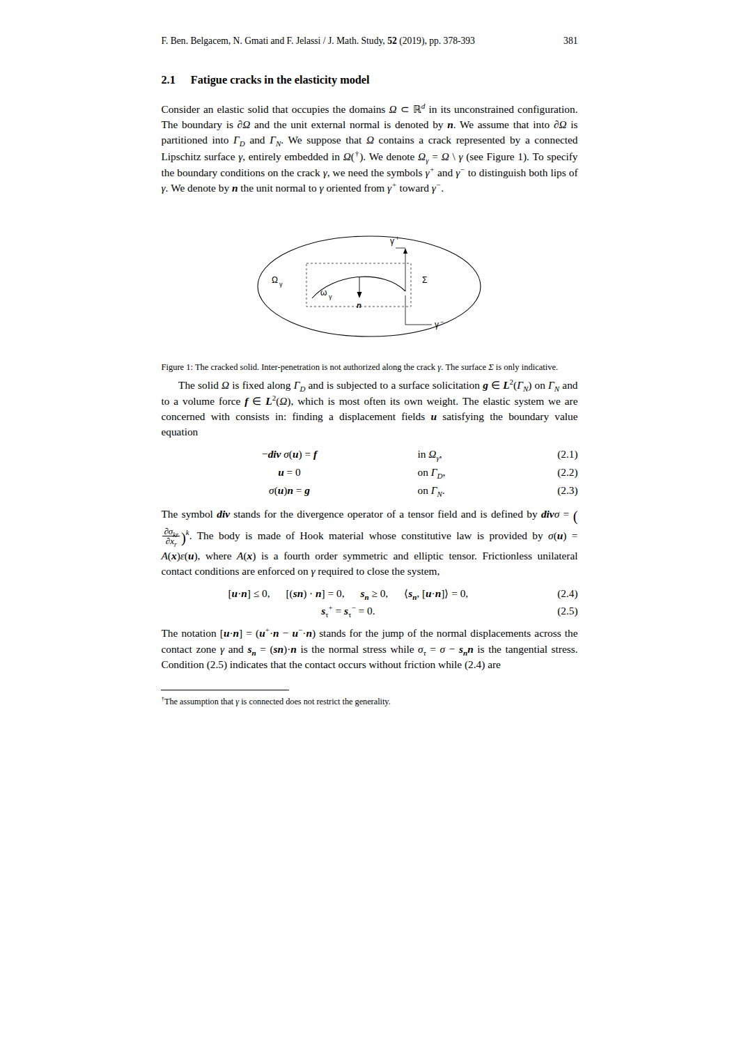F. Ben. Belgacem, N. Gmati and F. Jelassi / J. Math. Study, 52 (2019), pp. 378-393 381
2.1 Fatigue cracks in the elasticity model
Consider an elastic solid that occupies the domains Ω ⊂ ℝd in its unconstrained configuration. The boundary is ∂Ω and the unit external normal is denoted by n. We assume that into ∂Ω is partitioned into ΓD and ΓN. We suppose that Ω contains a crack represented by a connected Lipschitz surface γ, entirely embedded in Ω(†). We denote Ωγ = Ω \ γ (see Figure 1). To specify the boundary conditions on the crack γ, we need the symbols γ+ and γ− to distinguish both lips of γ. We denote by n the unit normal to γ oriented from γ+ toward γ−.
γ + γ − Ω γ ω γ n Σ
Figure 1: The cracked solid. Inter-penetration is not authorized along the crack γ. The surface Σ is only indicative.
The solid Ω is fixed along ΓD and is subjected to a surface solicitation g ∈ L2(ΓN) on ΓN and to a volume force f ∈ L2(Ω), which is most often its own weight. The elastic system we are concerned with consists in: finding a displacement fields u satisfying the boundary value equation
| − div σ ( u ) = f | in Ω γ , | (2.1) |
| u = 0 | on Γ D , | (2.2) |
| σ ( u ) n = g | on Γ N . | (2.3) |
The symbol div stands for the divergence operator of a tensor field and is defined by div σ = (∂σkr∂xr)k. The body is made of Hook material whose constitutive law is provided by σ(u) = A(x)ε(u), where A(x) is a fourth order symmetric and elliptic tensor. Frictionless unilateral contact conditions are enforced on γ required to close the system,
| [ u · n ] ≤ 0, [( sn ) · n ] = 0, s n ≥ 0, ⟨ s n , [ u · n ]⟩ = 0, | (2.4) |
| s τ + = s τ − = 0. | (2.5) |
The notation [u·n] = (u+·n − u−·n) stands for the jump of the normal displacements across the contact zone γ and sn = (sn)·n is the normal stress while στ = σ − snn is the tangential stress. Condition (2.5) indicates that the contact occurs without friction while (2.4) are
†The assumption that γ is connected does not restrict the generality.